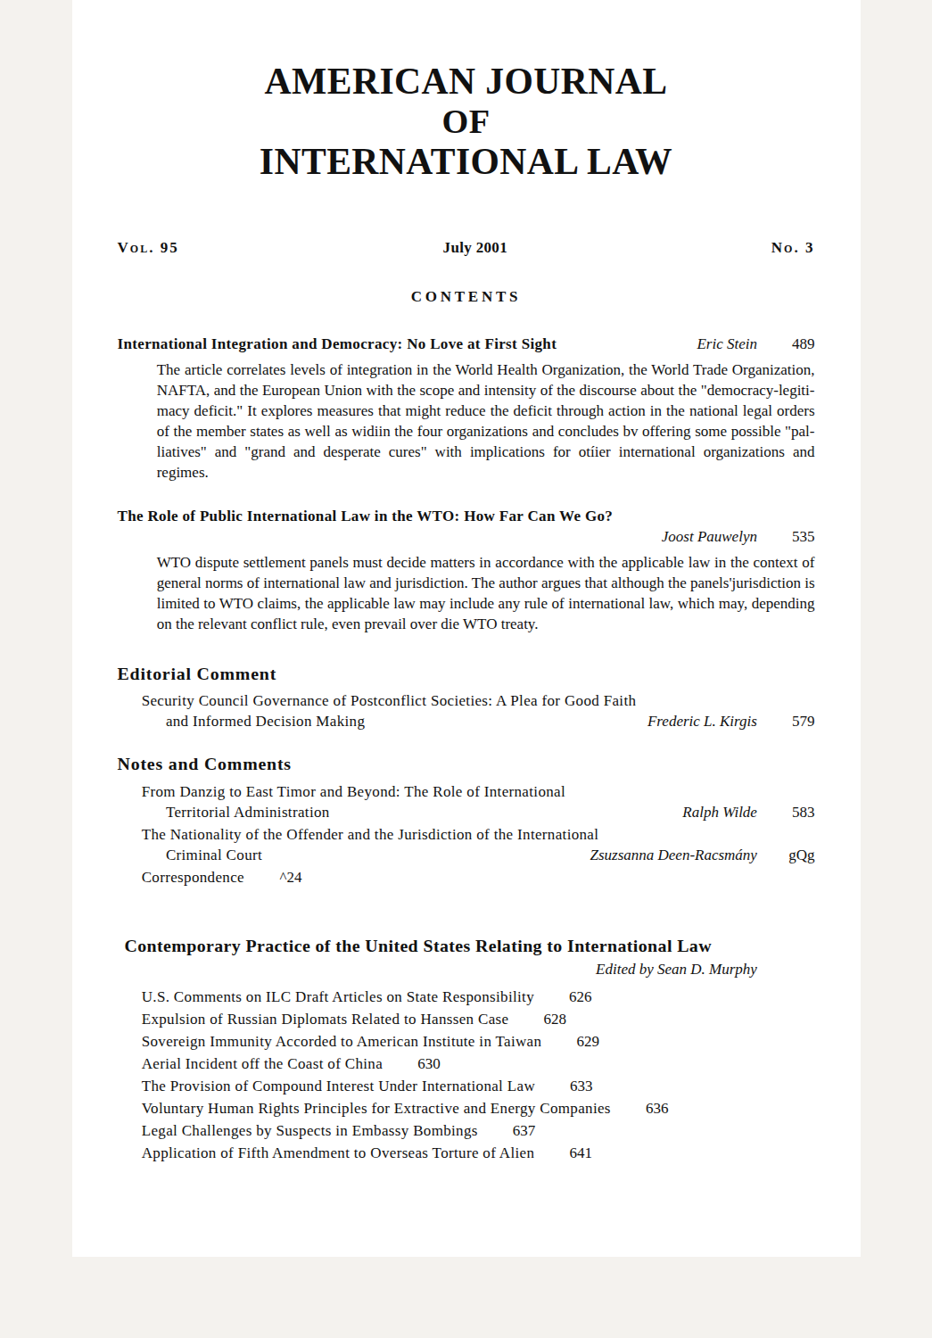AMERICAN JOURNAL OF INTERNATIONAL LAW
Vol. 95 July 2001 No. 3
CONTENTS
International Integration and Democracy: No Love at First Sight Eric Stein 489
The article correlates levels of integration in the World Health Organization, the World Trade Organization, NAFTA, and the European Union with the scope and intensity of the discourse about the "democracy-legitimacy deficit." It explores measures that might reduce the deficit through action in the national legal orders of the member states as well as widiin the four organizations and concludes bv offering some possible "palliatives" and "grand and desperate cures" with implications for otíier international organizations and regimes.
The Role of Public International Law in the WTO: How Far Can We Go?
Joost Pauwelyn 535
WTO dispute settlement panels must decide matters in accordance with the applicable law in the context of general norms of international law and jurisdiction. The author argues that although the panels'jurisdiction is limited to WTO claims, the applicable law may include any rule of international law, which may, depending on the relevant conflict rule, even prevail over die WTO treaty.
Editorial Comment
Security Council Governance of Postconflict Societies: A Plea for Good Faith
and Informed Decision Making Frederic L. Kirgis 579
Notes and Comments
From Danzig to East Timor and Beyond: The Role of International
Territorial Administration Ralph Wilde 583
The Nationality of the Offender and the Jurisdiction of the International
Criminal Court Zsuzsanna Deen-Racsmány gQg
Correspondence ^24
Contemporary Practice of the United States Relating to International Law
Edited by Sean D. Murphy
U.S. Comments on ILC Draft Articles on State Responsibility 626
Expulsion of Russian Diplomats Related to Hanssen Case 628
Sovereign Immunity Accorded to American Institute in Taiwan 629
Aerial Incident off the Coast of China 630
The Provision of Compound Interest Under International Law 633
Voluntary Human Rights Principles for Extractive and Energy Companies 636
Legal Challenges by Suspects in Embassy Bombings 637
Application of Fifth Amendment to Overseas Torture of Alien 641